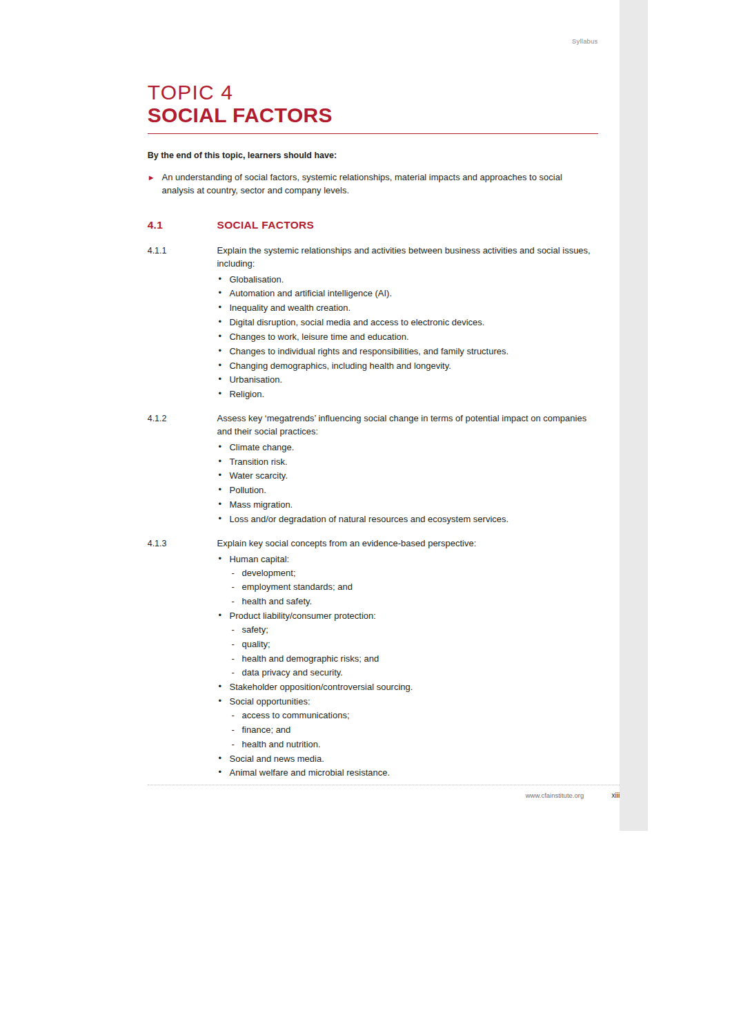Syllabus
TOPIC 4 SOCIAL FACTORS
By the end of this topic, learners should have:
►
An understanding of social factors, systemic relationships, material impacts and approaches to social analysis at country, sector and company levels.
4.1 SOCIAL FACTORS
4.1.1
Explain the systemic relationships and activities between business activities and social issues, including:
Globalisation.
Automation and artificial intelligence (AI).
Inequality and wealth creation.
Digital disruption, social media and access to electronic devices.
Changes to work, leisure time and education.
Changes to individual rights and responsibilities, and family structures.
Changing demographics, including health and longevity.
Urbanisation.
Religion.
4.1.2
Assess key ‘megatrends’ influencing social change in terms of potential impact on companies and their social practices:
Climate change.
Transition risk.
Water scarcity.
Pollution.
Mass migration.
Loss and/or degradation of natural resources and ecosystem services.
4.1.3
Explain key social concepts from an evidence-based perspective:
Human capital:
development;
employment standards; and
health and safety.
Product liability/consumer protection:
safety;
quality;
health and demographic risks; and
data privacy and security.
Stakeholder opposition/controversial sourcing.
Social opportunities:
access to communications;
finance; and
health and nutrition.
Social and news media.
Animal welfare and microbial resistance.
www.cfainstitute.org xiii